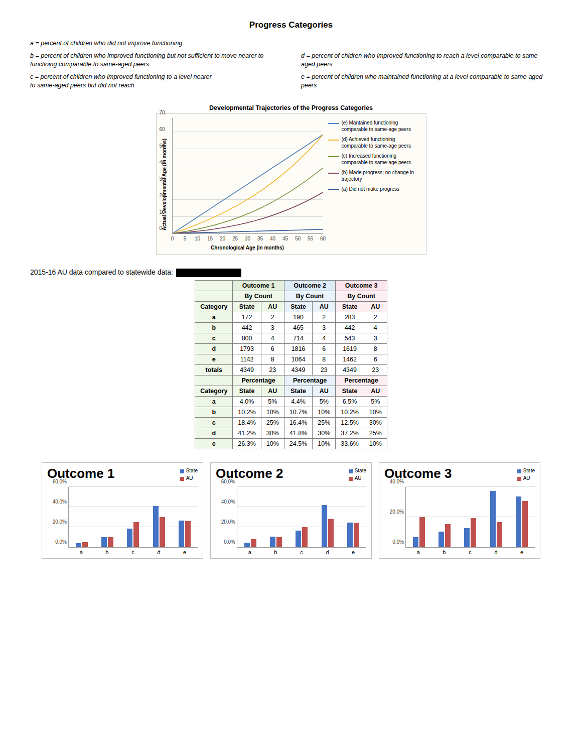Progress Categories
a = percent of children who did not improve functioning
b = percent of children who improved functioning but not sufficient to move nearer to functioing comparable to same-aged peers
c = percent of children who improved functioning to a level nearer
to same-aged peers but did not reach
d = percent of chldren who improved functioning to reach a level comparable to same-aged peers
e = percent of children who maintained functioning at a level comparable to same-aged peers
Developmental Trajectories of the Progress Categories
Actual Developmental Age (in months)
70 60 50 40 30 20 10 0 0 5 10 15 20 25 30 35 40 45 50 55 60
Chronological Age (in months)
(e) Mantained functioning comparable to same-age peers
(d) Achieved functioning comparable to same-age peers
(c) Increased functioning comparable to same-age peers
(b) Made progress; no change in trajectory
(a) Did not make progress
2015-16 AU data compared to statewide data:
| | Outcome 1 | Outcome 2 | Outcome 3 |
| | By Count | By Count | By Count |
| Category | State | AU | State | AU | State | AU |
| a | 172 | 2 | 190 | 2 | 283 | 2 |
| b | 442 | 3 | 465 | 3 | 442 | 4 |
| c | 800 | 4 | 714 | 4 | 543 | 3 |
| d | 1793 | 6 | 1816 | 6 | 1619 | 8 |
| e | 1142 | 8 | 1064 | 8 | 1462 | 6 |
| totals | 4349 | 23 | 4349 | 23 | 4349 | 23 |
| | Percentage | Percentage | Percentage |
| Category | State | AU | State | AU | State | AU |
| a | 4.0% | 5% | 4.4% | 5% | 6.5% | 5% |
| b | 10.2% | 10% | 10.7% | 10% | 10.2% | 10% |
| c | 18.4% | 25% | 16.4% | 25% | 12.5% | 30% |
| d | 41.2% | 30% | 41.8% | 30% | 37.2% | 25% |
| e | 26.3% | 10% | 24.5% | 10% | 33.6% | 10% |
Outcome 1
State
AU
60.0%
40.0%
20.0%
0.0%
abcde
Outcome 2
State
AU
60.0%
40.0%
20.0%
0.0%
abcde
Outcome 3
State
AU
40.0%
20.0%
0.0%
abcde